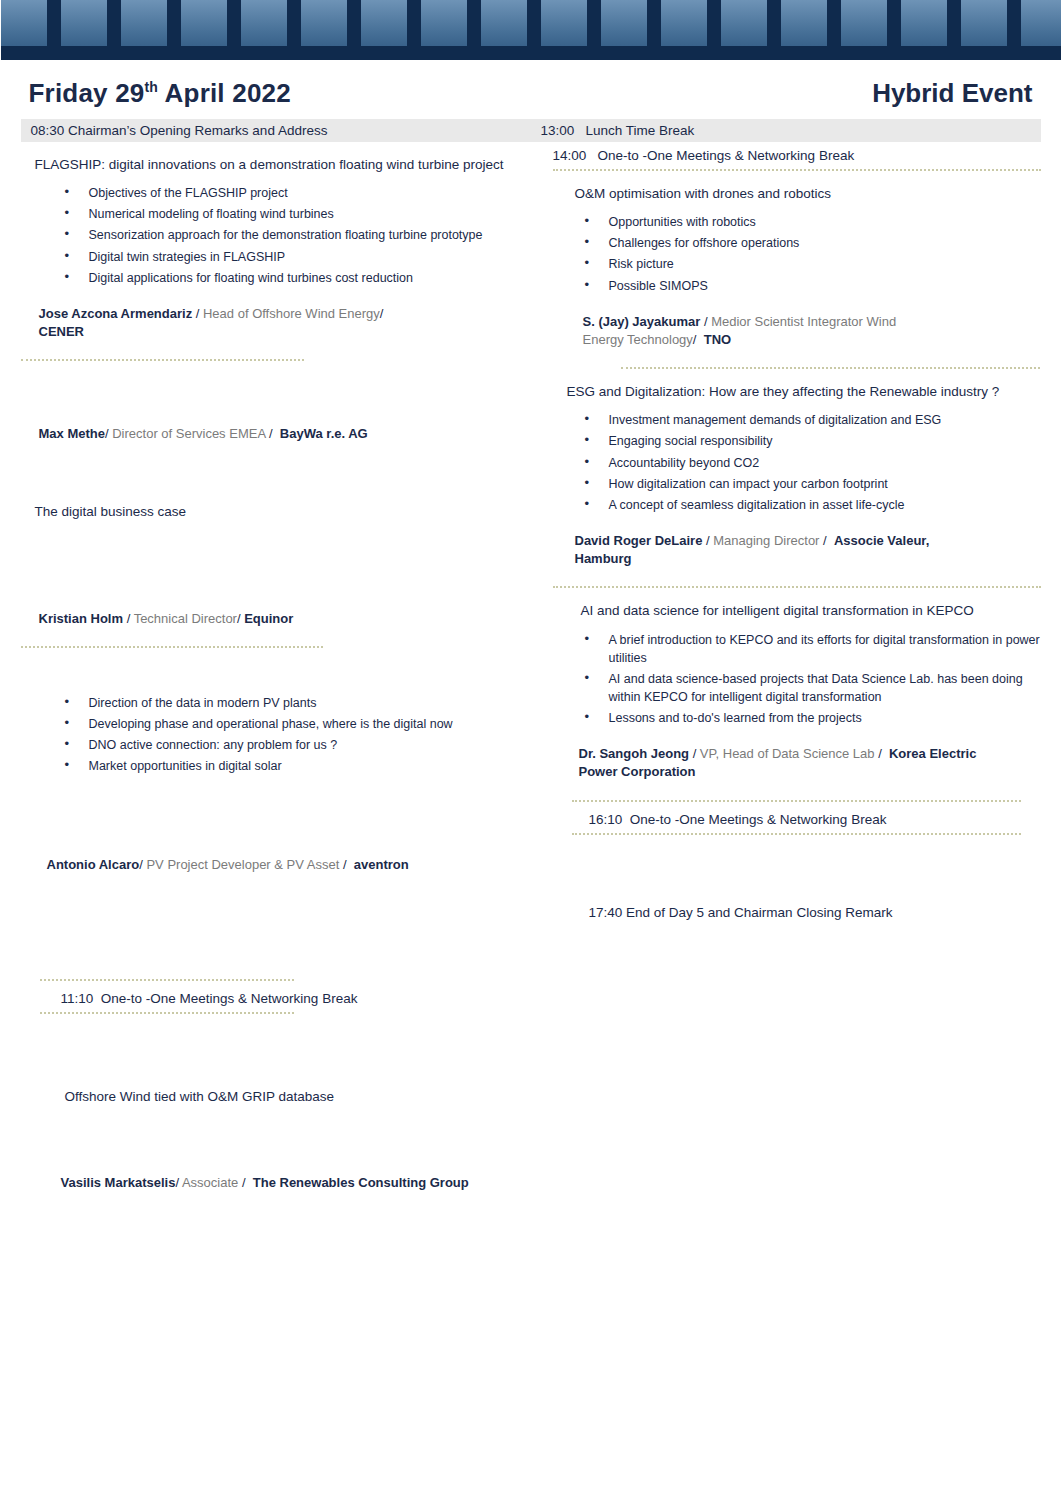Friday 29th April 2022
Hybrid Event
08:30 Chairman’s Opening Remarks and Address
13:00 Lunch Time Break
FLAGSHIP: digital innovations on a demonstration floating wind turbine project
Objectives of the FLAGSHIP project
Numerical modeling of floating wind turbines
Sensorization approach for the demonstration floating turbine prototype
Digital twin strategies in FLAGSHIP
Digital applications for floating wind turbines cost reduction
Jose Azcona Armendariz / Head of Offshore Wind Energy/
CENER
Max Methe/ Director of Services EMEA / BayWa r.e. AG
The digital business case
Kristian Holm / Technical Director/ Equinor
Direction of the data in modern PV plants
Developing phase and operational phase, where is the digital now
DNO active connection: any problem for us ?
Market opportunities in digital solar
Antonio Alcaro/ PV Project Developer & PV Asset / aventron
11:10 One-to -One Meetings & Networking Break
Offshore Wind tied with O&M GRIP database
Vasilis Markatselis/ Associate / The Renewables Consulting Group
14:00 One-to -One Meetings & Networking Break
O&M optimisation with drones and robotics
Opportunities with robotics
Challenges for offshore operations
Risk picture
Possible SIMOPS
S. (Jay) Jayakumar / Medior Scientist Integrator Wind
Energy Technology/ TNO
ESG and Digitalization: How are they affecting the Renewable industry ?
Investment management demands of digitalization and ESG
Engaging social responsibility
Accountability beyond CO2
How digitalization can impact your carbon footprint
A concept of seamless digitalization in asset life-cycle
David Roger DeLaire / Managing Director / Associe Valeur,
Hamburg
AI and data science for intelligent digital transformation in KEPCO
A brief introduction to KEPCO and its efforts for digital transformation in power utilities
AI and data science-based projects that Data Science Lab. has been doing within KEPCO for intelligent digital transformation
Lessons and to-do's learned from the projects
Dr. Sangoh Jeong / VP, Head of Data Science Lab / Korea Electric
Power Corporation
16:10 One-to -One Meetings & Networking Break
17:40 End of Day 5 and Chairman Closing Remark